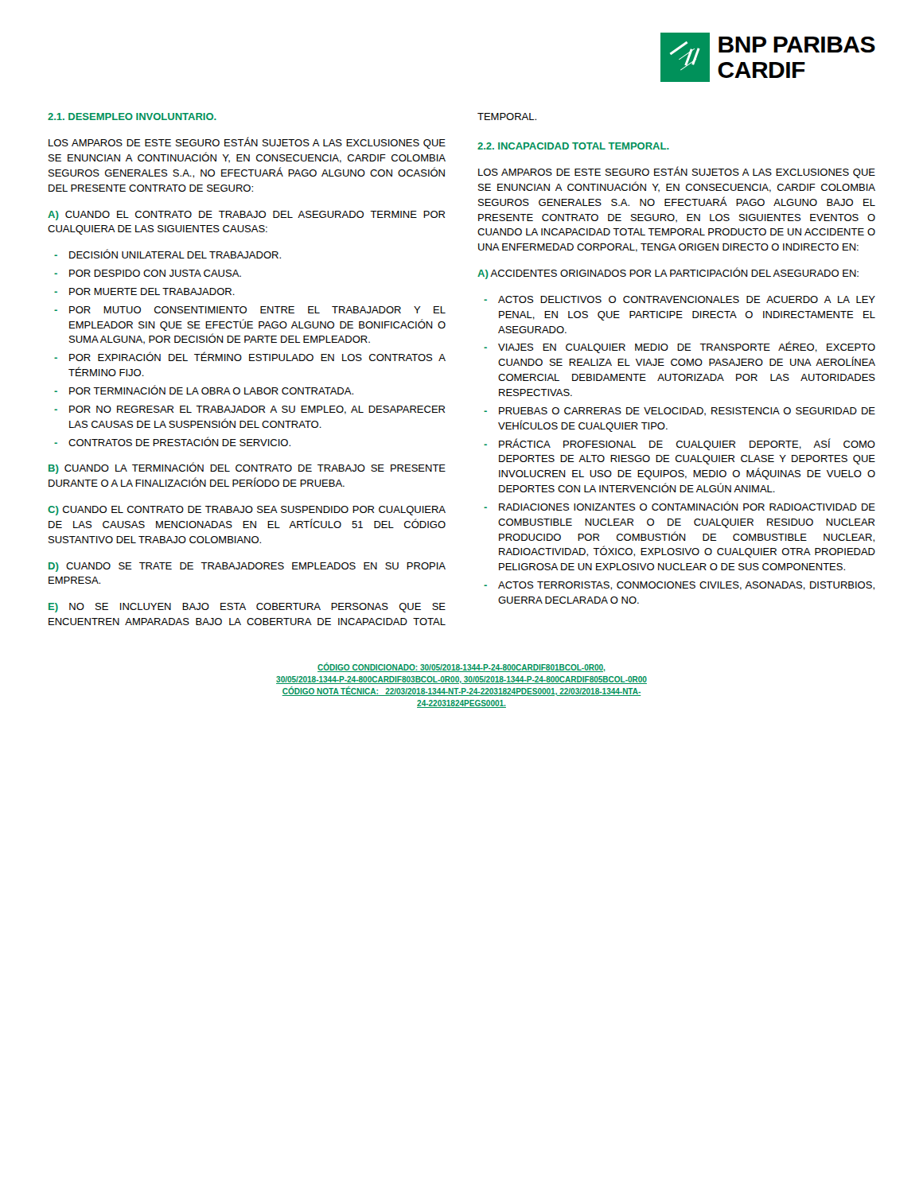BNP PARIBAS
CARDIF
2.1. DESEMPLEO INVOLUNTARIO.
LOS AMPAROS DE ESTE SEGURO ESTÁN SUJETOS A LAS EXCLUSIONES QUE SE ENUNCIAN A CONTINUACIÓN Y, EN CONSECUENCIA, CARDIF COLOMBIA SEGUROS GENERALES S.A., NO EFECTUARÁ PAGO ALGUNO CON OCASIÓN DEL PRESENTE CONTRATO DE SEGURO:
A) CUANDO EL CONTRATO DE TRABAJO DEL ASEGURADO TERMINE POR CUALQUIERA DE LAS SIGUIENTES CAUSAS:
DECISIÓN UNILATERAL DEL TRABAJADOR.
POR DESPIDO CON JUSTA CAUSA.
POR MUERTE DEL TRABAJADOR.
POR MUTUO CONSENTIMIENTO ENTRE EL TRABAJADOR Y EL EMPLEADOR SIN QUE SE EFECTÚE PAGO ALGUNO DE BONIFICACIÓN O SUMA ALGUNA, POR DECISIÓN DE PARTE DEL EMPLEADOR.
POR EXPIRACIÓN DEL TÉRMINO ESTIPULADO EN LOS CONTRATOS A TÉRMINO FIJO.
POR TERMINACIÓN DE LA OBRA O LABOR CONTRATADA.
POR NO REGRESAR EL TRABAJADOR A SU EMPLEO, AL DESAPARECER LAS CAUSAS DE LA SUSPENSIÓN DEL CONTRATO.
CONTRATOS DE PRESTACIÓN DE SERVICIO.
B) CUANDO LA TERMINACIÓN DEL CONTRATO DE TRABAJO SE PRESENTE DURANTE O A LA FINALIZACIÓN DEL PERÍODO DE PRUEBA.
C) CUANDO EL CONTRATO DE TRABAJO SEA SUSPENDIDO POR CUALQUIERA DE LAS CAUSAS MENCIONADAS EN EL ARTÍCULO 51 DEL CÓDIGO SUSTANTIVO DEL TRABAJO COLOMBIANO.
D) CUANDO SE TRATE DE TRABAJADORES EMPLEADOS EN SU PROPIA EMPRESA.
E) NO SE INCLUYEN BAJO ESTA COBERTURA PERSONAS QUE SE ENCUENTREN AMPARADAS BAJO LA COBERTURA DE INCAPACIDAD TOTAL TEMPORAL.
2.2. INCAPACIDAD TOTAL TEMPORAL.
LOS AMPAROS DE ESTE SEGURO ESTÁN SUJETOS A LAS EXCLUSIONES QUE SE ENUNCIAN A CONTINUACIÓN Y, EN CONSECUENCIA, CARDIF COLOMBIA SEGUROS GENERALES S.A. NO EFECTUARÁ PAGO ALGUNO BAJO EL PRESENTE CONTRATO DE SEGURO, EN LOS SIGUIENTES EVENTOS O CUANDO LA INCAPACIDAD TOTAL TEMPORAL PRODUCTO DE UN ACCIDENTE O UNA ENFERMEDAD CORPORAL, TENGA ORIGEN DIRECTO O INDIRECTO EN:
A) ACCIDENTES ORIGINADOS POR LA PARTICIPACIÓN DEL ASEGURADO EN:
ACTOS DELICTIVOS O CONTRAVENCIONALES DE ACUERDO A LA LEY PENAL, EN LOS QUE PARTICIPE DIRECTA O INDIRECTAMENTE EL ASEGURADO.
VIAJES EN CUALQUIER MEDIO DE TRANSPORTE AÉREO, EXCEPTO CUANDO SE REALIZA EL VIAJE COMO PASAJERO DE UNA AEROLÍNEA COMERCIAL DEBIDAMENTE AUTORIZADA POR LAS AUTORIDADES RESPECTIVAS.
PRUEBAS O CARRERAS DE VELOCIDAD, RESISTENCIA O SEGURIDAD DE VEHÍCULOS DE CUALQUIER TIPO.
PRÁCTICA PROFESIONAL DE CUALQUIER DEPORTE, ASÍ COMO DEPORTES DE ALTO RIESGO DE CUALQUIER CLASE Y DEPORTES QUE INVOLUCREN EL USO DE EQUIPOS, MEDIO O MÁQUINAS DE VUELO O DEPORTES CON LA INTERVENCIÓN DE ALGÚN ANIMAL.
RADIACIONES IONIZANTES O CONTAMINACIÓN POR RADIOACTIVIDAD DE COMBUSTIBLE NUCLEAR O DE CUALQUIER RESIDUO NUCLEAR PRODUCIDO POR COMBUSTIÓN DE COMBUSTIBLE NUCLEAR, RADIOACTIVIDAD, TÓXICO, EXPLOSIVO O CUALQUIER OTRA PROPIEDAD PELIGROSA DE UN EXPLOSIVO NUCLEAR O DE SUS COMPONENTES.
ACTOS TERRORISTAS, CONMOCIONES CIVILES, ASONADAS, DISTURBIOS, GUERRA DECLARADA O NO.
CÓDIGO CONDICIONADO: 30/05/2018-1344-P-24-800CARDIF801BCOL-0R00,
30/05/2018-1344-P-24-800CARDIF803BCOL-0R00, 30/05/2018-1344-P-24-800CARDIF805BCOL-0R00
CÓDIGO NOTA TÉCNICA: 22/03/2018-1344-NT-P-24-22031824PDES0001, 22/03/2018-1344-NTA-
24-22031824PEGS0001.